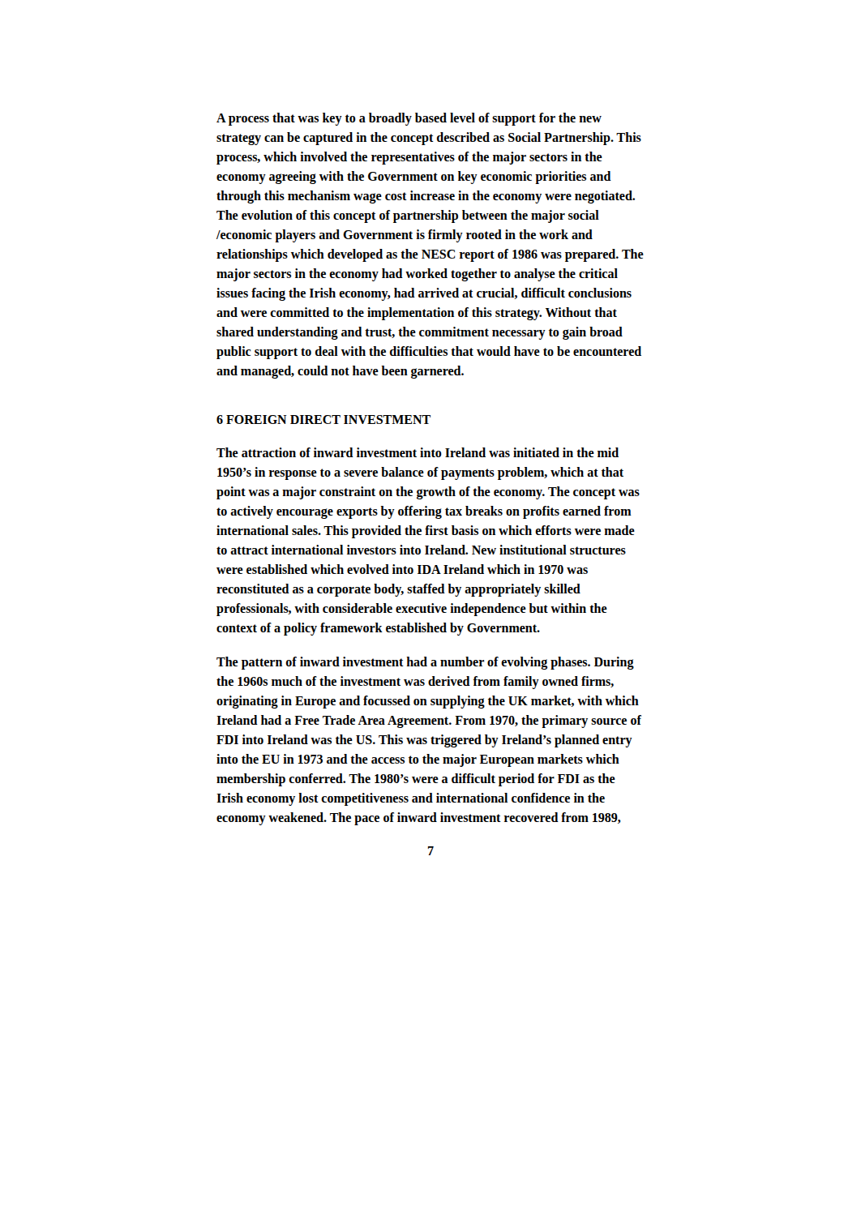A process that was key to a broadly based level of support for the new strategy can be captured in the concept described as Social Partnership. This process, which involved the representatives of the major sectors in the economy agreeing with the Government on key economic priorities and through this mechanism wage cost increase in the economy were negotiated. The evolution of this concept of partnership between the major social /economic players and Government is firmly rooted in the work and relationships which developed as the NESC report of 1986 was prepared. The major sectors in the economy had worked together to analyse the critical issues facing the Irish economy, had arrived at crucial, difficult conclusions and were committed to the implementation of this strategy. Without that shared understanding and trust, the commitment necessary to gain broad public support to deal with the difficulties that would have to be encountered and managed, could not have been garnered.
6 FOREIGN DIRECT INVESTMENT
The attraction of inward investment into Ireland was initiated in the mid 1950’s in response to a severe balance of payments problem, which at that point was a major constraint on the growth of the economy. The concept was to actively encourage exports by offering tax breaks on profits earned from international sales. This provided the first basis on which efforts were made to attract international investors into Ireland. New institutional structures were established which evolved into IDA Ireland which in 1970 was reconstituted as a corporate body, staffed by appropriately skilled professionals, with considerable executive independence but within the context of a policy framework established by Government.
The pattern of inward investment had a number of evolving phases. During the 1960s much of the investment was derived from family owned firms, originating in Europe and focussed on supplying the UK market, with which Ireland had a Free Trade Area Agreement. From 1970, the primary source of FDI into Ireland was the US. This was triggered by Ireland’s planned entry into the EU in 1973 and the access to the major European markets which membership conferred. The 1980’s were a difficult period for FDI as the Irish economy lost competitiveness and international confidence in the economy weakened. The pace of inward investment recovered from 1989,
7